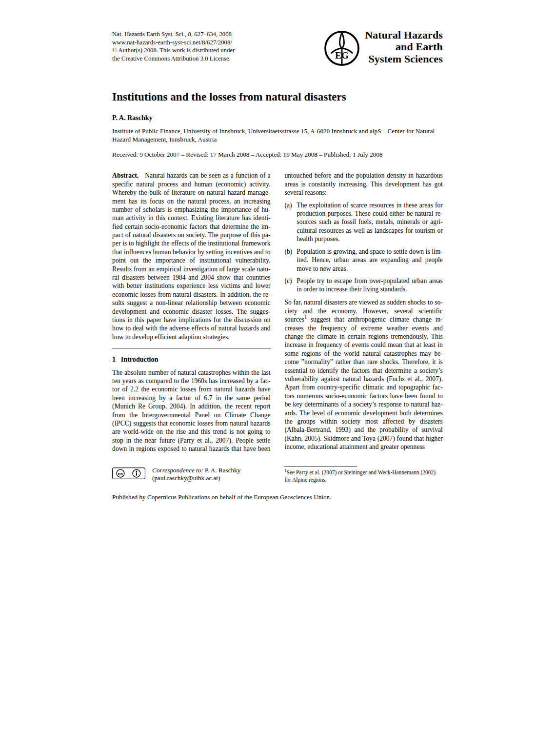Nat. Hazards Earth Syst. Sci., 8, 627–634, 2008
www.nat-hazards-earth-syst-sci.net/8/627/2008/
© Author(s) 2008. This work is distributed under
the Creative Commons Attribution 3.0 License.
EG
Natural Hazards
and Earth
System Sciences
Institutions and the losses from natural disasters
P. A. Raschky
Institute of Public Finance, University of Innsbruck, Universitaetsstrasse 15, A-6020 Innsbruck and alpS – Center for Natural Hazard Management, Innsbruck, Austria
Received: 9 October 2007 – Revised: 17 March 2008 – Accepted: 19 May 2008 – Published: 1 July 2008
Abstract. Natural hazards can be seen as a function of a specific natural process and human (economic) activity. Whereby the bulk of literature on natural hazard management has its focus on the natural process, an increasing number of scholars is emphasizing the importance of human activity in this context. Existing literature has identified certain socio-economic factors that determine the impact of natural disasters on society. The purpose of this paper is to highlight the effects of the institutional framework that influences human behavior by setting incentives and to point out the importance of institutional vulnerability. Results from an empirical investigation of large scale natural disasters between 1984 and 2004 show that countries with better institutions experience less victims and lower economic losses from natural disasters. In addition, the results suggest a non-linear relationship between economic development and economic disaster losses. The suggestions in this paper have implications for the discussion on how to deal with the adverse effects of natural hazards and how to develop efficient adaption strategies.
1 Introduction
The absolute number of natural catastrophes within the last ten years as compared to the 1960s has increased by a factor of 2.2 the economic losses from natural hazards have been increasing by a factor of 6.7 in the same period (Munich Re Group, 2004). In addition, the recent report from the Intergovernmental Panel on Climate Change (IPCC) suggests that economic losses from natural hazards are world-wide on the rise and this trend is not going to stop in the near future (Parry et al., 2007). People settle down in regions exposed to natural hazards that have been untouched before and the population density in hazardous areas is constantly increasing. This development has got several reasons:
(a) The exploitation of scarce resources in these areas for production purposes. These could either be natural resources such as fossil fuels, metals, minerals or agricultural resources as well as landscapes for tourism or health purposes.
(b) Population is growing, and space to settle down is limited. Hence, urban areas are expanding and people move to new areas.
(c) People try to escape from over-populated urban areas in order to increase their living standards.
So far, natural disasters are viewed as sudden shocks to society and the economy. However, several scientific sources1 suggest that anthropogenic climate change increases the frequency of extreme weather events and change the climate in certain regions tremendously. This increase in frequency of events could mean that at least in some regions of the world natural catastrophes may become ”normality” rather than rare shocks. Therefore, it is essential to identify the factors that determine a society’s vulnerability against natural hazards (Fuchs et al., 2007). Apart from country-specific climatic and topographic factors numerous socio-economic factors have been found to be key determinants of a society’s response to natural hazards. The level of economic development both determines the groups within society most affected by disasters (Albala-Bertrand, 1993) and the probability of survival (Kahn, 2005). Skidmore and Toya (2007) found that higher income, educational attainment and greater openness
cc
Correspondence to: P. A. Raschky
(paul.raschky@uibk.ac.at)
1See Parry et al. (2007) or Steininger and Weck-Hannemann (2002) for Alpine regions.
Published by Copernicus Publications on behalf of the European Geosciences Union.